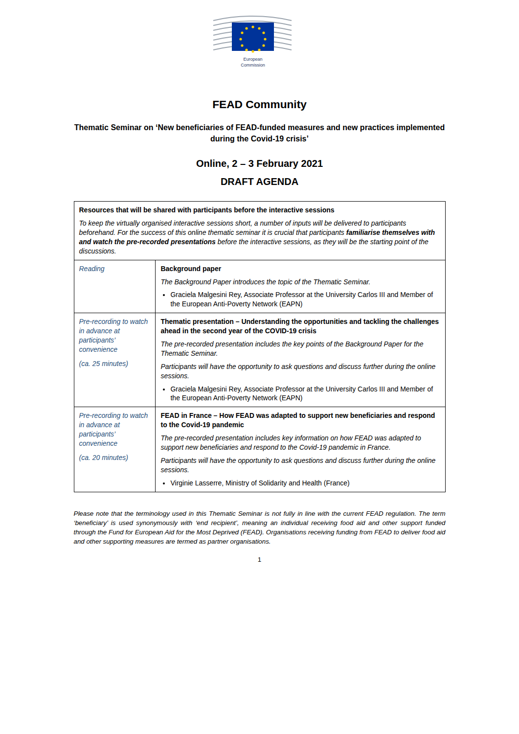European Commission
FEAD Community
Thematic Seminar on ‘New beneficiaries of FEAD-funded measures and new practices implemented during the Covid-19 crisis’
Online, 2 – 3 February 2021
DRAFT AGENDA
| Resources that will be shared with participants before the interactive sessions To keep the virtually organised interactive sessions short, a number of inputs will be delivered to participants beforehand. For the success of this online thematic seminar it is crucial that participants familiarise themselves with and watch the pre-recorded presentations before the interactive sessions, as they will be the starting point of the discussions. |
| Reading | Background paper The Background Paper introduces the topic of the Thematic Seminar. Graciela Malgesini Rey, Associate Professor at the University Carlos III and Member of the European Anti-Poverty Network (EAPN) |
| Pre-recording to watch in advance at participants’ convenience (ca. 25 minutes) | Thematic presentation – Understanding the opportunities and tackling the challenges ahead in the second year of the COVID-19 crisis The pre-recorded presentation includes the key points of the Background Paper for the Thematic Seminar. Participants will have the opportunity to ask questions and discuss further during the online sessions. Graciela Malgesini Rey, Associate Professor at the University Carlos III and Member of the European Anti-Poverty Network (EAPN) |
| Pre-recording to watch in advance at participants’ convenience (ca. 20 minutes) | FEAD in France – How FEAD was adapted to support new beneficiaries and respond to the Covid-19 pandemic The pre-recorded presentation includes key information on how FEAD was adapted to support new beneficiaries and respond to the Covid-19 pandemic in France. Participants will have the opportunity to ask questions and discuss further during the online sessions. Virginie Lasserre, Ministry of Solidarity and Health (France) |
Please note that the terminology used in this Thematic Seminar is not fully in line with the current FEAD regulation. The term ‘beneficiary’ is used synonymously with ‘end recipient’, meaning an individual receiving food aid and other support funded through the Fund for European Aid for the Most Deprived (FEAD). Organisations receiving funding from FEAD to deliver food aid and other supporting measures are termed as partner organisations.
1